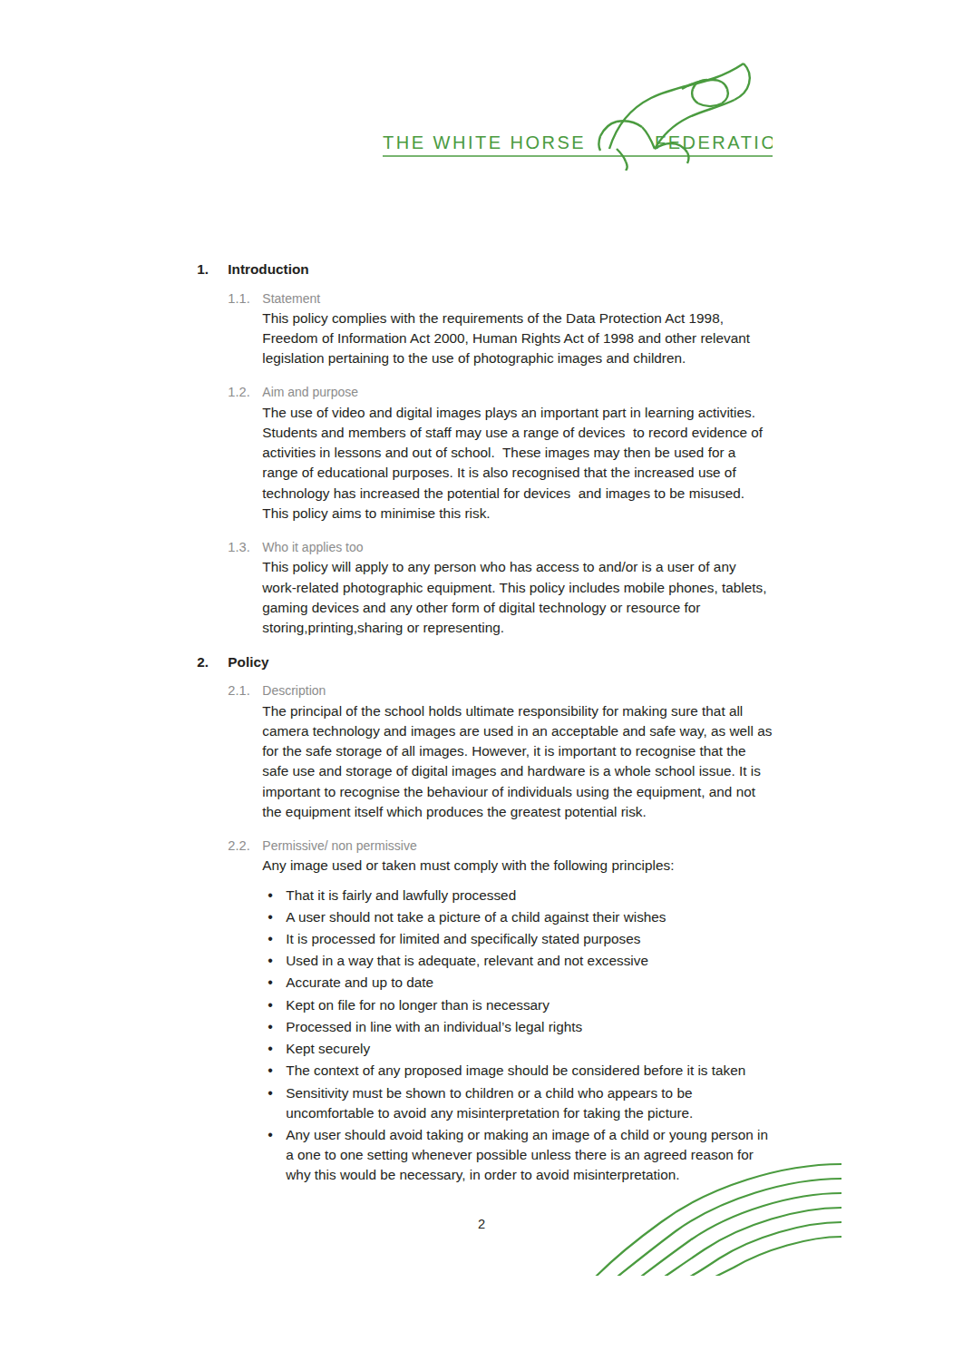THE WHITE HORSE FEDERATION
Introduction
Statement This policy complies with the requirements of the Data Protection Act 1998, Freedom of Information Act 2000, Human Rights Act of 1998 and other relevant legislation pertaining to the use of photographic images and children.
Aim and purpose The use of video and digital images plays an important part in learning activities. Students and members of staff may use a range of devices to record evidence of activities in lessons and out of school. These images may then be used for a range of educational purposes. It is also recognised that the increased use of technology has increased the potential for devices and images to be misused. This policy aims to minimise this risk.
Who it applies too This policy will apply to any person who has access to and/or is a user of any work-related photographic equipment. This policy includes mobile phones, tablets, gaming devices and any other form of digital technology or resource for storing,printing,sharing or representing.
Policy
Description The principal of the school holds ultimate responsibility for making sure that all camera technology and images are used in an acceptable and safe way, as well as for the safe storage of all images. However, it is important to recognise that the safe use and storage of digital images and hardware is a whole school issue. It is important to recognise the behaviour of individuals using the equipment, and not the equipment itself which produces the greatest potential risk.
Permissive/ non permissive Any image used or taken must comply with the following principles:
That it is fairly and lawfully processed
A user should not take a picture of a child against their wishes
It is processed for limited and specifically stated purposes
Used in a way that is adequate, relevant and not excessive
Accurate and up to date
Kept on file for no longer than is necessary
Processed in line with an individual’s legal rights
Kept securely
The context of any proposed image should be considered before it is taken
Sensitivity must be shown to children or a child who appears to be uncomfortable to avoid any misinterpretation for taking the picture.
Any user should avoid taking or making an image of a child or young person in a one to one setting whenever possible unless there is an agreed reason for why this would be necessary, in order to avoid misinterpretation.
2